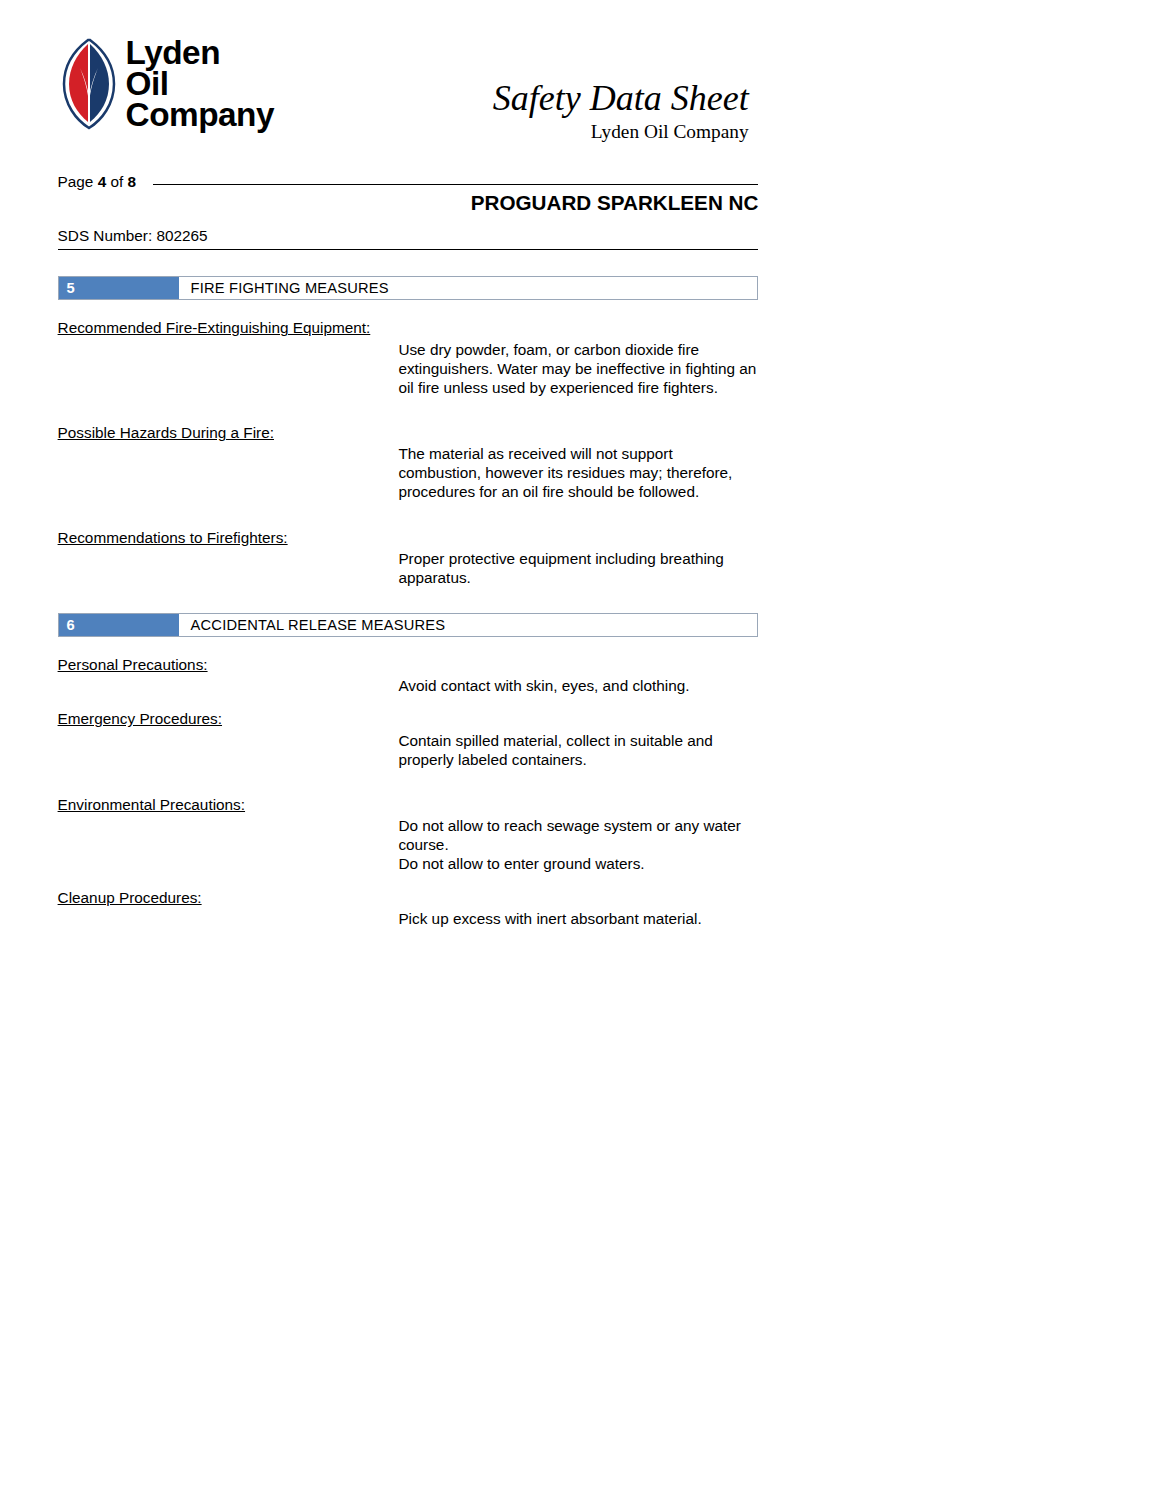Lyden Oil Company
Safety Data Sheet
Lyden Oil Company
Page 4 of 8
PROGUARD SPARKLEEN NC
SDS Number: 802265
5
FIRE FIGHTING MEASURES
Recommended Fire-Extinguishing Equipment:
Use dry powder, foam, or carbon dioxide fire extinguishers. Water may be ineffective in fighting an oil fire unless used by experienced fire fighters.
Possible Hazards During a Fire:
The material as received will not support combustion, however its residues may; therefore, procedures for an oil fire should be followed.
Recommendations to Firefighters:
Proper protective equipment including breathing apparatus.
6
ACCIDENTAL RELEASE MEASURES
Personal Precautions:
Avoid contact with skin, eyes, and clothing.
Emergency Procedures:
Contain spilled material, collect in suitable and properly labeled containers.
Environmental Precautions:
Do not allow to reach sewage system or any water course.
Do not allow to enter ground waters.
Cleanup Procedures:
Pick up excess with inert absorbant material.